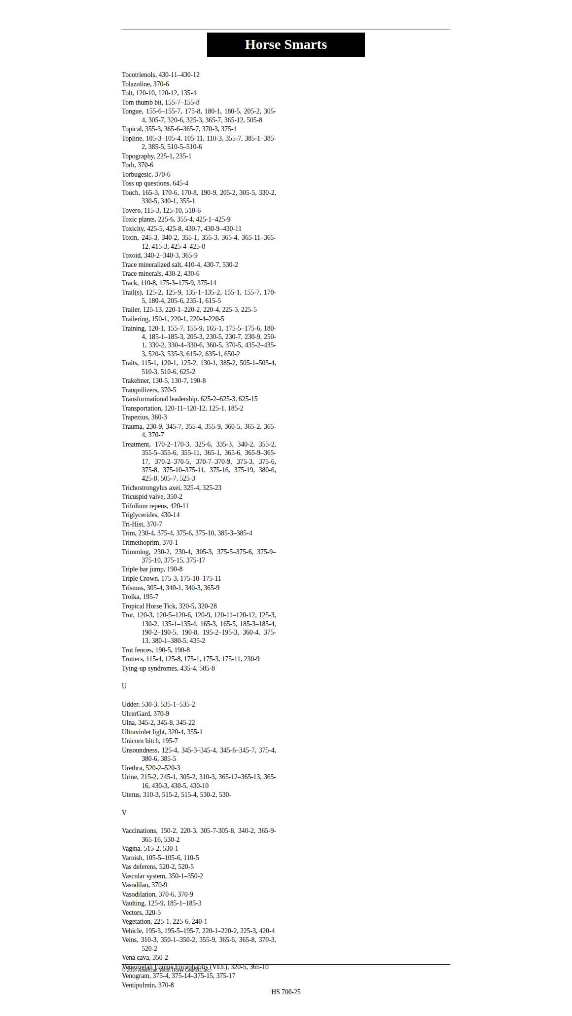Horse Smarts
Tocotrienols, 430-11–430-12
Tolazoline, 370-6
Tolt, 120-10, 120-12, 135-4
Tom thumb bit, 155-7–155-8
Tongue, 155-6–155-7, 175-8, 180-1, 180-5, 205-2, 305-4, 305-7, 320-6, 325-3, 365-7, 365-12, 505-8
Topical, 355-3, 365-6–365-7, 370-3, 375-1
Topline, 105-3–105-4, 105-11, 110-3, 355-7, 385-1–385-2, 385-5, 510-5–510-6
Topography, 225-1, 235-1
Torb, 370-6
Torbugesic, 370-6
Toss up questions, 645-4
Touch, 165-3, 170-6, 170-8, 190-9, 205-2, 305-5, 330-2, 330-5, 340-1, 355-1
Tovero, 115-3, 125-10, 510-6
Toxic plants, 225-6, 355-4, 425-1–425-9
Toxicity, 425-5, 425-8, 430-7, 430-9–430-11
Toxin, 245-3, 340-2, 355-1, 355-3, 365-4, 365-11–365-12, 415-3, 425-4–425-8
Toxoid, 340-2–340-3, 365-9
Trace mineralized salt, 410-4, 430-7, 530-2
Trace minerals, 430-2, 430-6
Track, 110-8, 175-3–175-9, 375-14
Trail(s), 125-2, 125-9, 135-1–135-2, 155-1, 155-7, 170-5, 180-4, 205-6, 235-1, 615-5
Trailer, 125-13, 220-1–220-2, 220-4, 225-3, 225-5
Trailering, 150-1, 220-1, 220-4–220-5
Training, 120-1, 155-7, 155-9, 165-1, 175-5–175-6, 180-4, 185-1–185-3, 205-3, 230-5, 230-7, 230-9, 250-1, 330-2, 330-4–330-6, 360-5, 370-5, 435-2–435-3, 520-3, 535-3, 615-2, 635-1, 650-2
Traits, 115-1, 120-1, 125-2, 130-1, 385-2, 505-1–505-4, 510-3, 510-6, 625-2
Trakehner, 130-5, 130-7, 190-8
Tranquilizers, 370-5
Transformational leadership, 625-2–625-3, 625-15
Transportation, 120-11–120-12, 125-1, 185-2
Trapezius, 360-3
Trauma, 230-9, 345-7, 355-4, 355-9, 360-5, 365-2, 365-4, 370-7
Treatment, 170-2–170-3, 325-6, 335-3, 340-2, 355-2, 355-5–355-6, 355-11, 365-1, 365-6, 365-9–365-17, 370-2–370-5, 370-7–370-9, 375-3, 375-6, 375-8, 375-10–375-11, 375-16, 375-19, 380-6, 425-8, 505-7, 525-3
Trichostrongylus axei, 325-4, 325-23
Tricuspid valve, 350-2
Trifolium repens, 420-11
Triglycerides, 430-14
Tri-Hist, 370-7
Trim, 230-4, 375-4, 375-6, 375-10, 385-3–385-4
Trimethoprim, 370-1
Trimming, 230-2, 230-4, 305-3, 375-5–375-6, 375-9–375-10, 375-15, 375-17
Triple bar jump, 190-8
Triple Crown, 175-3, 175-10–175-11
Trismus, 305-4, 340-1, 340-3, 365-9
Troika, 195-7
Tropical Horse Tick, 320-5, 320-28
Trot, 120-3, 120-5–120-6, 120-9, 120-11–120-12, 125-3, 130-2, 135-1–135-4, 165-3, 165-5, 185-3–185-4, 190-2–190-5, 190-8, 195-2–195-3, 360-4, 375-13, 380-1–380-5, 435-2
Trot fences, 190-5, 190-8
Trotters, 115-4, 125-8, 175-1, 175-3, 175-11, 230-9
Tying-up syndromes, 435-4, 505-8
U
Udder, 530-3, 535-1–535-2
UlcerGard, 370-9
Ulna, 345-2, 345-8, 345-22
Ultraviolet light, 320-4, 355-1
Unicorn hitch, 195-7
Unsoundness, 125-4, 345-3–345-4, 345-6–345-7, 375-4, 380-6, 385-5
Urethra, 520-2–520-3
Urine, 215-2, 245-1, 305-2, 310-3, 365-12–365-13, 365-16, 430-3, 430-5, 430-10
Uterus, 310-3, 515-2, 515-4, 530-2, 530-
V
Vaccinations, 150-2, 220-3, 305-7-305-8, 340-2, 365-9-365-16, 530-2
Vagina, 515-2, 530-1
Varnish, 105-5–105-6, 110-5
Vas deferens, 520-2, 520-5
Vascular system, 350-1–350-2
Vasodilan, 370-9
Vasodilation, 370-6, 370-9
Vaulting, 125-9, 185-1–185-3
Vectors, 320-5
Vegetation, 225-1, 225-6, 240-1
Vehicle, 195-3, 195-5–195-7, 220-1–220-2, 225-3, 420-4
Veins, 310-3, 350-1–350-2, 355-9, 365-6, 365-8, 370-3, 520-2
Vena cava, 350-2
Venezuelan Equine Encephalitis (VEE), 320-5, 365-10
Venogram, 375-4, 375-14–375-15, 375-17
Ventipulmin, 370-8
© 2016 American Youth Horse Council, Inc.
HS 700-25